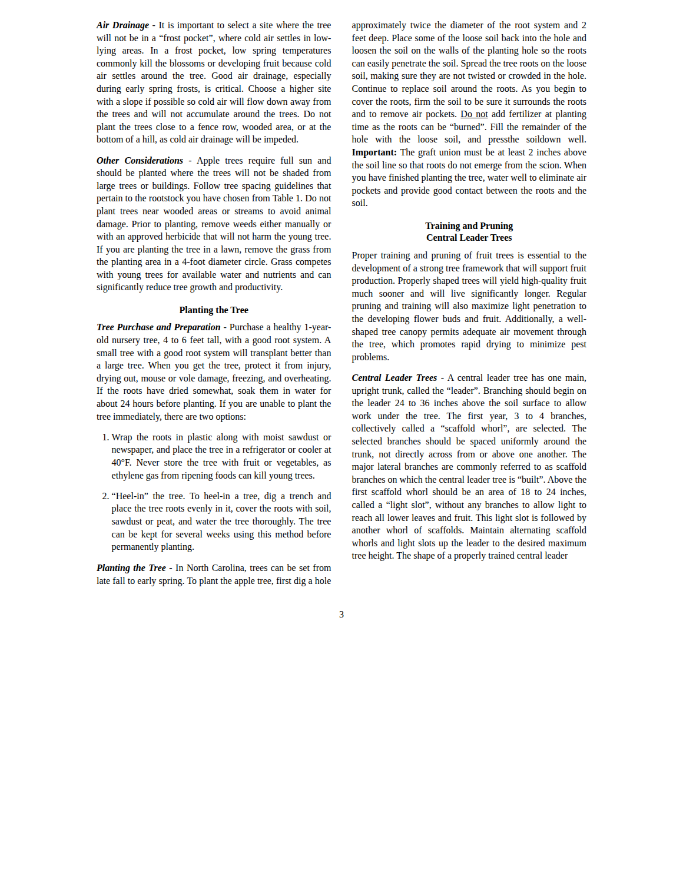Air Drainage - It is important to select a site where the tree will not be in a “frost pocket”, where cold air settles in low-lying areas. In a frost pocket, low spring temperatures commonly kill the blossoms or developing fruit because cold air settles around the tree. Good air drainage, especially during early spring frosts, is critical. Choose a higher site with a slope if possible so cold air will flow down away from the trees and will not accumulate around the trees. Do not plant the trees close to a fence row, wooded area, or at the bottom of a hill, as cold air drainage will be impeded.
Other Considerations - Apple trees require full sun and should be planted where the trees will not be shaded from large trees or buildings. Follow tree spacing guidelines that pertain to the rootstock you have chosen from Table 1. Do not plant trees near wooded areas or streams to avoid animal damage. Prior to planting, remove weeds either manually or with an approved herbicide that will not harm the young tree. If you are planting the tree in a lawn, remove the grass from the planting area in a 4-foot diameter circle. Grass competes with young trees for available water and nutrients and can significantly reduce tree growth and productivity.
Planting the Tree
Tree Purchase and Preparation - Purchase a healthy 1-year-old nursery tree, 4 to 6 feet tall, with a good root system. A small tree with a good root system will transplant better than a large tree. When you get the tree, protect it from injury, drying out, mouse or vole damage, freezing, and overheating. If the roots have dried somewhat, soak them in water for about 24 hours before planting. If you are unable to plant the tree immediately, there are two options:
Wrap the roots in plastic along with moist sawdust or newspaper, and place the tree in a refrigerator or cooler at 40°F. Never store the tree with fruit or vegetables, as ethylene gas from ripening foods can kill young trees.
“Heel-in” the tree. To heel-in a tree, dig a trench and place the tree roots evenly in it, cover the roots with soil, sawdust or peat, and water the tree thoroughly. The tree can be kept for several weeks using this method before permanently planting.
Planting the Tree - In North Carolina, trees can be set from late fall to early spring. To plant the apple tree, first dig a hole approximately twice the diameter of the root system and 2 feet deep. Place some of the loose soil back into the hole and loosen the soil on the walls of the planting hole so the roots can easily penetrate the soil. Spread the tree roots on the loose soil, making sure they are not twisted or crowded in the hole. Continue to replace soil around the roots. As you begin to cover the roots, firm the soil to be sure it surrounds the roots and to remove air pockets. Do not add fertilizer at planting time as the roots can be “burned”. Fill the remainder of the hole with the loose soil, and pressthe soildown well. Important: The graft union must be at least 2 inches above the soil line so that roots do not emerge from the scion. When you have finished planting the tree, water well to eliminate air pockets and provide good contact between the roots and the soil.
Training and Pruning
Central Leader Trees
Proper training and pruning of fruit trees is essential to the development of a strong tree framework that will support fruit production. Properly shaped trees will yield high-quality fruit much sooner and will live significantly longer. Regular pruning and training will also maximize light penetration to the developing flower buds and fruit. Additionally, a well-shaped tree canopy permits adequate air movement through the tree, which promotes rapid drying to minimize pest problems.
Central Leader Trees - A central leader tree has one main, upright trunk, called the “leader”. Branching should begin on the leader 24 to 36 inches above the soil surface to allow work under the tree. The first year, 3 to 4 branches, collectively called a “scaffold whorl”, are selected. The selected branches should be spaced uniformly around the trunk, not directly across from or above one another. The major lateral branches are commonly referred to as scaffold branches on which the central leader tree is “built”. Above the first scaffold whorl should be an area of 18 to 24 inches, called a “light slot”, without any branches to allow light to reach all lower leaves and fruit. This light slot is followed by another whorl of scaffolds. Maintain alternating scaffold whorls and light slots up the leader to the desired maximum tree height. The shape of a properly trained central leader
3